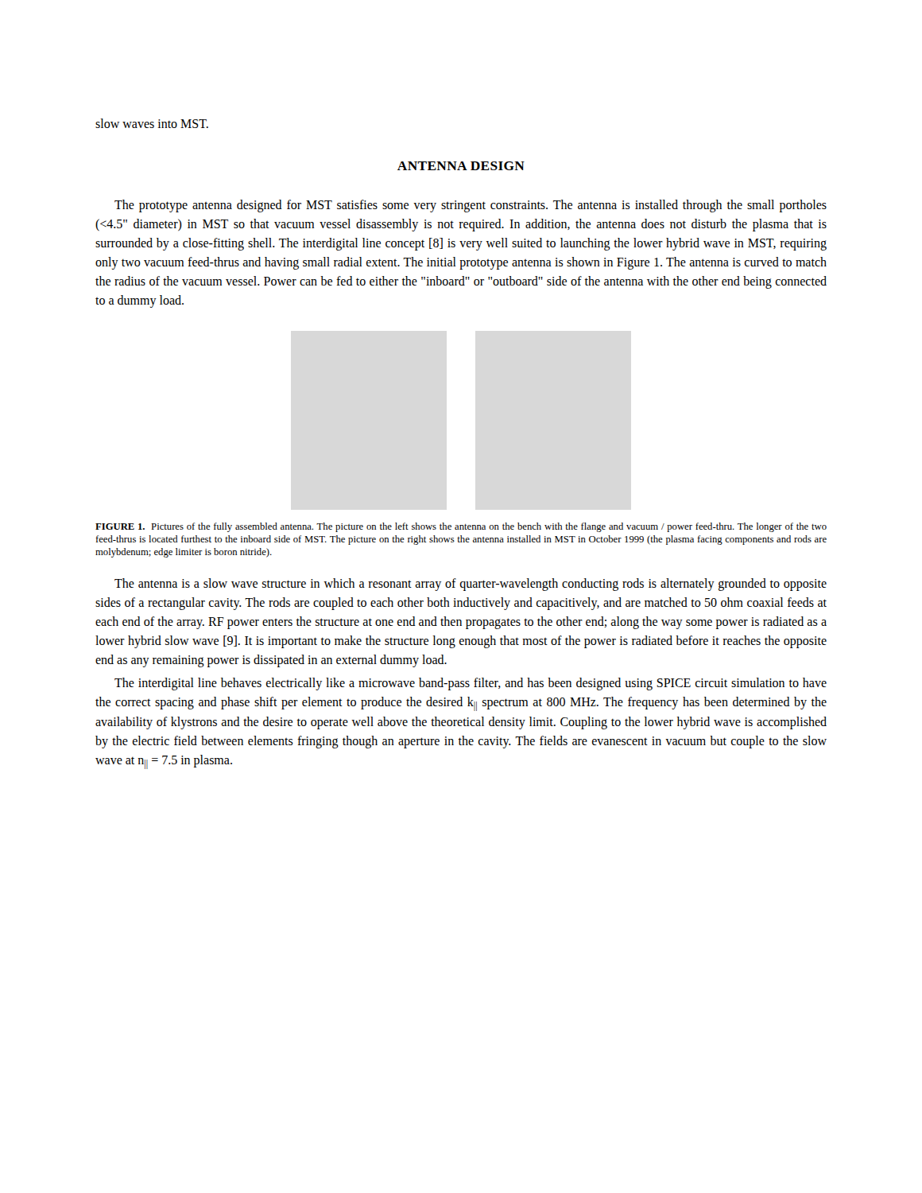slow waves into MST.
ANTENNA DESIGN
The prototype antenna designed for MST satisfies some very stringent constraints. The antenna is installed through the small portholes (<4.5" diameter) in MST so that vacuum vessel disassembly is not required. In addition, the antenna does not disturb the plasma that is surrounded by a close-fitting shell. The interdigital line concept [8] is very well suited to launching the lower hybrid wave in MST, requiring only two vacuum feed-thrus and having small radial extent. The initial prototype antenna is shown in Figure 1. The antenna is curved to match the radius of the vacuum vessel. Power can be fed to either the "inboard" or "outboard" side of the antenna with the other end being connected to a dummy load.
FIGURE 1. Pictures of the fully assembled antenna. The picture on the left shows the antenna on the bench with the flange and vacuum / power feed-thru. The longer of the two feed-thrus is located furthest to the inboard side of MST. The picture on the right shows the antenna installed in MST in October 1999 (the plasma facing components and rods are molybdenum; edge limiter is boron nitride).
The antenna is a slow wave structure in which a resonant array of quarter-wavelength conducting rods is alternately grounded to opposite sides of a rectangular cavity. The rods are coupled to each other both inductively and capacitively, and are matched to 50 ohm coaxial feeds at each end of the array. RF power enters the structure at one end and then propagates to the other end; along the way some power is radiated as a lower hybrid slow wave [9]. It is important to make the structure long enough that most of the power is radiated before it reaches the opposite end as any remaining power is dissipated in an external dummy load.
The interdigital line behaves electrically like a microwave band-pass filter, and has been designed using SPICE circuit simulation to have the correct spacing and phase shift per element to produce the desired k|| spectrum at 800 MHz. The frequency has been determined by the availability of klystrons and the desire to operate well above the theoretical density limit. Coupling to the lower hybrid wave is accomplished by the electric field between elements fringing though an aperture in the cavity. The fields are evanescent in vacuum but couple to the slow wave at n|| = 7.5 in plasma.